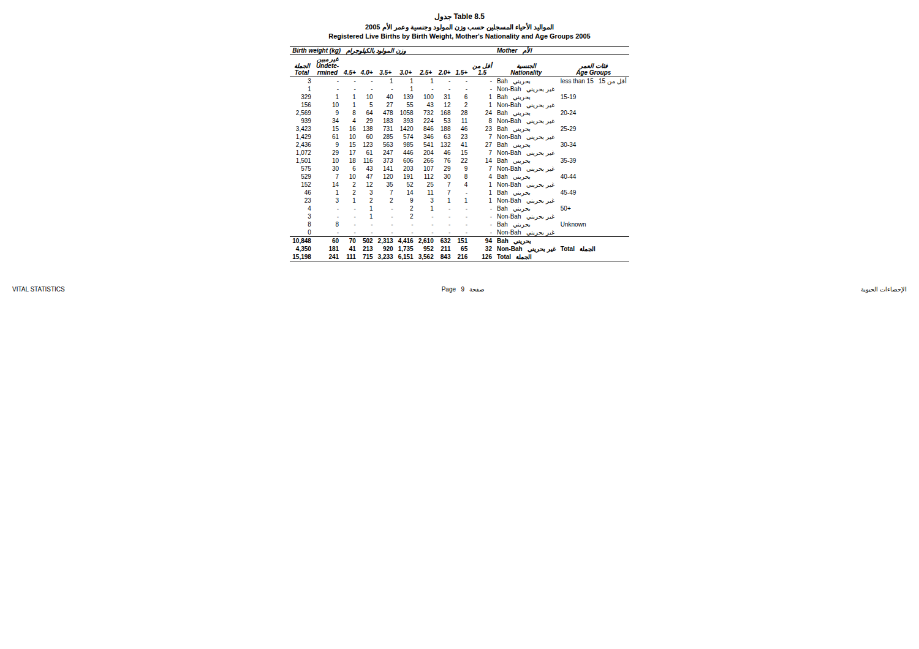جدول Table 8.5
المواليد الأحياء المسجلين حسب وزن المولود وجنسية وعمر الأم 2005
Registered Live Births by Birth Weight, Mother's Nationality and Age Groups 2005
| Birth weight (kg) وزن المولود بالكيلوجرام | Mother الأم | |
| --- | --- | --- |
| الجملة Total | غير مبين Undete- rmined | 4.5+ | 4.0+ | 3.5+ | 3.0+ | 2.5+ | 2.0+ | 1.5+ | أقل من 1.5 | الجنسية Nationality | فئات العمر Age Groups |
| 3 | - | - | - | 1 | 1 | 1 | - | - | - | Bah بحريني | less than 15 أقل من 15 |
| 1 | - | - | - | - | 1 | - | - | - | - | Non-Bah غير بحريني | |
| 329 | 1 | 1 | 10 | 40 | 139 | 100 | 31 | 6 | 1 | Bah بحريني | 15-19 |
| 156 | 10 | 1 | 5 | 27 | 55 | 43 | 12 | 2 | 1 | Non-Bah غير بحريني | |
| 2,569 | 9 | 8 | 64 | 478 | 1058 | 732 | 168 | 28 | 24 | Bah بحريني | 20-24 |
| 939 | 34 | 4 | 29 | 183 | 393 | 224 | 53 | 11 | 8 | Non-Bah غير بحريني | |
| 3,423 | 15 | 16 | 138 | 731 | 1420 | 846 | 188 | 46 | 23 | Bah بحريني | 25-29 |
| 1,429 | 61 | 10 | 60 | 285 | 574 | 346 | 63 | 23 | 7 | Non-Bah غير بحريني | |
| 2,436 | 9 | 15 | 123 | 563 | 985 | 541 | 132 | 41 | 27 | Bah بحريني | 30-34 |
| 1,072 | 29 | 17 | 61 | 247 | 446 | 204 | 46 | 15 | 7 | Non-Bah غير بحريني | |
| 1,501 | 10 | 18 | 116 | 373 | 606 | 266 | 76 | 22 | 14 | Bah بحريني | 35-39 |
| 575 | 30 | 6 | 43 | 141 | 203 | 107 | 29 | 9 | 7 | Non-Bah غير بحريني | |
| 529 | 7 | 10 | 47 | 120 | 191 | 112 | 30 | 8 | 4 | Bah بحريني | 40-44 |
| 152 | 14 | 2 | 12 | 35 | 52 | 25 | 7 | 4 | 1 | Non-Bah غير بحريني | |
| 46 | 1 | 2 | 3 | 7 | 14 | 11 | 7 | - | 1 | Bah بحريني | 45-49 |
| 23 | 3 | 1 | 2 | 2 | 9 | 3 | 1 | 1 | 1 | Non-Bah غير بحريني | |
| 4 | - | - | 1 | - | 2 | 1 | - | - | - | Bah بحريني | 50+ |
| 3 | - | - | 1 | - | 2 | - | - | - | - | Non-Bah غير بحريني | |
| 8 | 8 | - | - | - | - | - | - | - | - | Bah بحريني | Unknown |
| 0 | - | - | - | - | - | - | - | - | - | Non-Bah غير بحريني | |
| 10,848 | 60 | 70 | 502 | 2,313 | 4,416 | 2,610 | 632 | 151 | 94 | Bah بحريني | |
| 4,350 | 181 | 41 | 213 | 920 | 1,735 | 952 | 211 | 65 | 32 | Non-Bah غير بحريني | Total الجملة |
| 15,198 | 241 | 111 | 715 | 3,233 | 6,151 | 3,562 | 843 | 216 | 126 | Total الجملة | |
VITAL STATISTICS
Page صفحة 9
الإحصاءات الحيوية